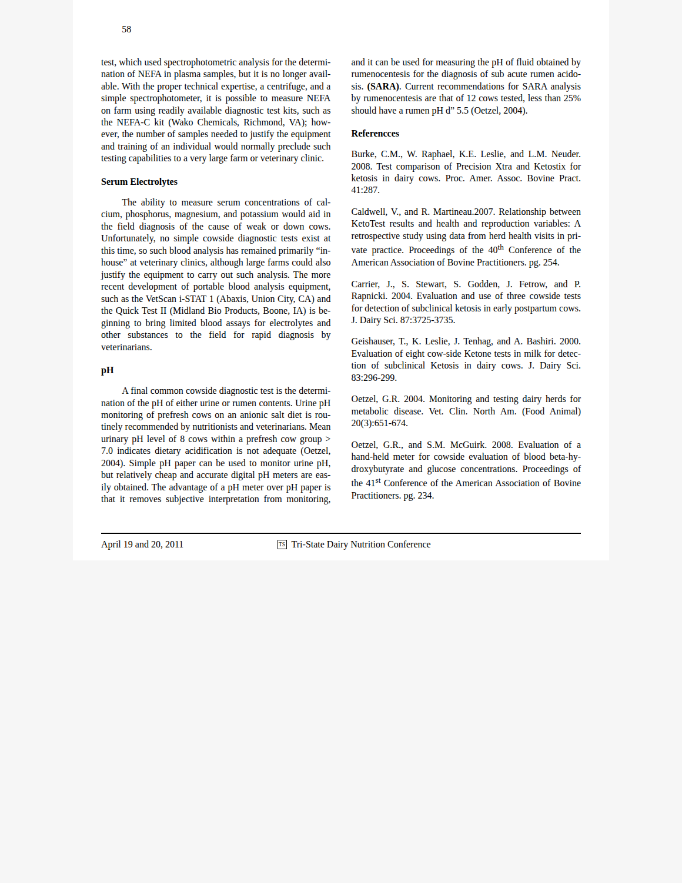58
test, which used spectrophotometric analysis for the determination of NEFA in plasma samples, but it is no longer available. With the proper technical expertise, a centrifuge, and a simple spectrophotometer, it is possible to measure NEFA on farm using readily available diagnostic test kits, such as the NEFA-C kit (Wako Chemicals, Richmond, VA); however, the number of samples needed to justify the equipment and training of an individual would normally preclude such testing capabilities to a very large farm or veterinary clinic.
Serum Electrolytes
The ability to measure serum concentrations of calcium, phosphorus, magnesium, and potassium would aid in the field diagnosis of the cause of weak or down cows. Unfortunately, no simple cowside diagnostic tests exist at this time, so such blood analysis has remained primarily “in-house” at veterinary clinics, although large farms could also justify the equipment to carry out such analysis. The more recent development of portable blood analysis equipment, such as the VetScan i-STAT 1 (Abaxis, Union City, CA) and the Quick Test II (Midland Bio Products, Boone, IA) is beginning to bring limited blood assays for electrolytes and other substances to the field for rapid diagnosis by veterinarians.
pH
A final common cowside diagnostic test is the determination of the pH of either urine or rumen contents. Urine pH monitoring of prefresh cows on an anionic salt diet is routinely recommended by nutritionists and veterinarians. Mean urinary pH level of 8 cows within a prefresh cow group > 7.0 indicates dietary acidification is not adequate (Oetzel, 2004). Simple pH paper can be used to monitor urine pH, but relatively cheap and accurate digital pH meters are easily obtained. The advantage of a pH meter over pH paper is that it removes subjective interpretation from monitoring, and it can be used for measuring the pH of fluid obtained by rumenocentesis for the diagnosis of sub acute rumen acidosis. (SARA). Current recommendations for SARA analysis by rumenocentesis are that of 12 cows tested, less than 25% should have a rumen pH d” 5.5 (Oetzel, 2004).
Referencces
Burke, C.M., W. Raphael, K.E. Leslie, and L.M. Neuder. 2008. Test comparison of Precision Xtra and Ketostix for ketosis in dairy cows. Proc. Amer. Assoc. Bovine Pract. 41:287.
Caldwell, V., and R. Martineau.2007. Relationship between KetoTest results and health and reproduction variables: A retrospective study using data from herd health visits in private practice. Proceedings of the 40th Conference of the American Association of Bovine Practitioners. pg. 254.
Carrier, J., S. Stewart, S. Godden, J. Fetrow, and P. Rapnicki. 2004. Evaluation and use of three cowside tests for detection of subclinical ketosis in early postpartum cows. J. Dairy Sci. 87:3725-3735.
Geishauser, T., K. Leslie, J. Tenhag, and A. Bashiri. 2000. Evaluation of eight cow-side Ketone tests in milk for detection of subclinical Ketosis in dairy cows. J. Dairy Sci. 83:296-299.
Oetzel, G.R. 2004. Monitoring and testing dairy herds for metabolic disease. Vet. Clin. North Am. (Food Animal) 20(3):651-674.
Oetzel, G.R., and S.M. McGuirk. 2008. Evaluation of a hand-held meter for cowside evaluation of blood beta-hydroxybutyrate and glucose concentrations. Proceedings of the 41st Conference of the American Association of Bovine Practitioners. pg. 234.
April 19 and 20, 2011
TS Tri-State Dairy Nutrition Conference